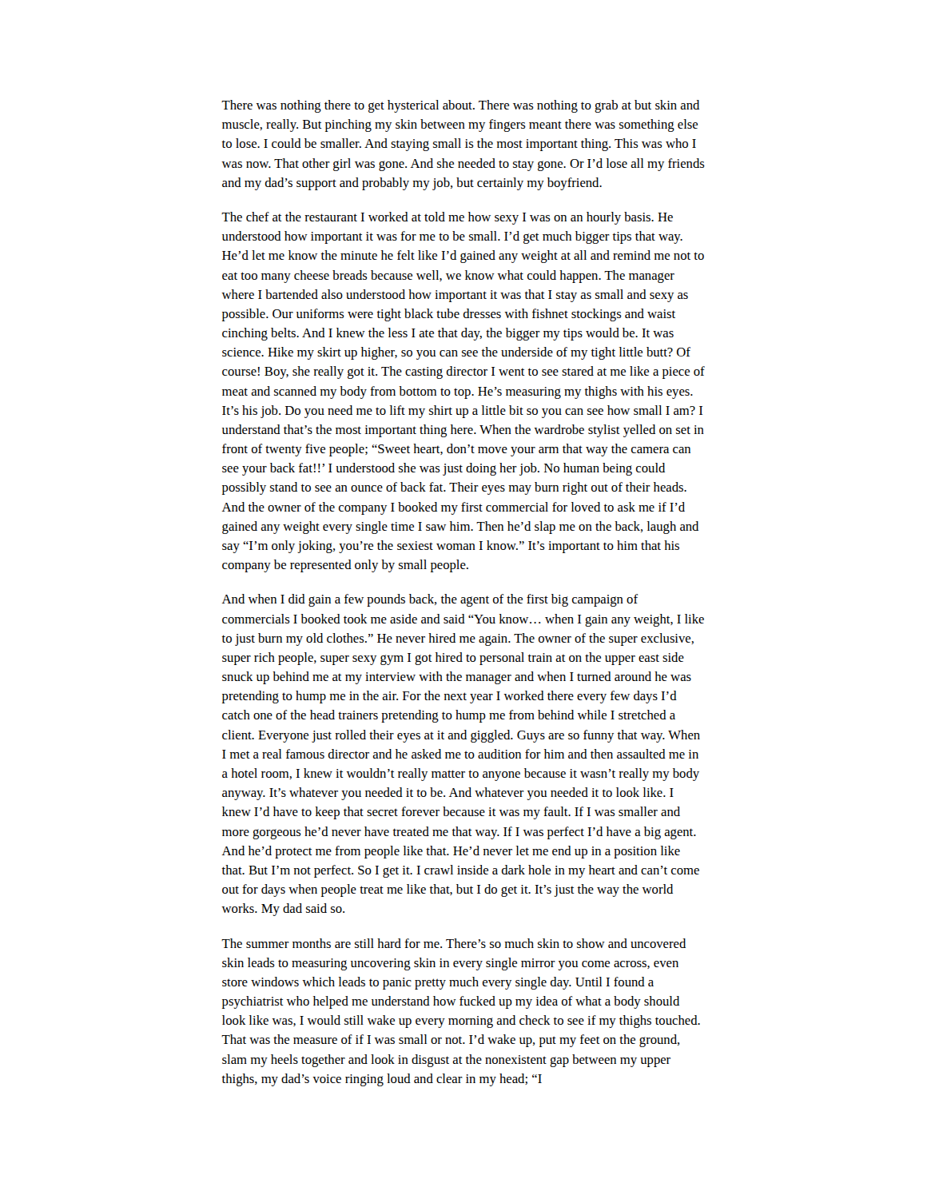There was nothing there to get hysterical about. There was nothing to grab at but skin and muscle, really. But pinching my skin between my fingers meant there was something else to lose. I could be smaller. And staying small is the most important thing. This was who I was now. That other girl was gone. And she needed to stay gone. Or I’d lose all my friends and my dad’s support and probably my job, but certainly my boyfriend.
The chef at the restaurant I worked at told me how sexy I was on an hourly basis. He understood how important it was for me to be small. I’d get much bigger tips that way. He’d let me know the minute he felt like I’d gained any weight at all and remind me not to eat too many cheese breads because well, we know what could happen. The manager where I bartended also understood how important it was that I stay as small and sexy as possible. Our uniforms were tight black tube dresses with fishnet stockings and waist cinching belts. And I knew the less I ate that day, the bigger my tips would be. It was science. Hike my skirt up higher, so you can see the underside of my tight little butt? Of course! Boy, she really got it. The casting director I went to see stared at me like a piece of meat and scanned my body from bottom to top. He’s measuring my thighs with his eyes. It’s his job. Do you need me to lift my shirt up a little bit so you can see how small I am? I understand that’s the most important thing here. When the wardrobe stylist yelled on set in front of twenty five people; “Sweet heart, don’t move your arm that way the camera can see your back fat!!’ I understood she was just doing her job. No human being could possibly stand to see an ounce of back fat. Their eyes may burn right out of their heads. And the owner of the company I booked my first commercial for loved to ask me if I’d gained any weight every single time I saw him. Then he’d slap me on the back, laugh and say “I’m only joking, you’re the sexiest woman I know.” It’s important to him that his company be represented only by small people.
And when I did gain a few pounds back, the agent of the first big campaign of commercials I booked took me aside and said “You know… when I gain any weight, I like to just burn my old clothes.” He never hired me again. The owner of the super exclusive, super rich people, super sexy gym I got hired to personal train at on the upper east side snuck up behind me at my interview with the manager and when I turned around he was pretending to hump me in the air. For the next year I worked there every few days I’d catch one of the head trainers pretending to hump me from behind while I stretched a client. Everyone just rolled their eyes at it and giggled. Guys are so funny that way. When I met a real famous director and he asked me to audition for him and then assaulted me in a hotel room, I knew it wouldn’t really matter to anyone because it wasn’t really my body anyway. It’s whatever you needed it to be. And whatever you needed it to look like. I knew I’d have to keep that secret forever because it was my fault. If I was smaller and more gorgeous he’d never have treated me that way. If I was perfect I’d have a big agent. And he’d protect me from people like that. He’d never let me end up in a position like that. But I’m not perfect. So I get it. I crawl inside a dark hole in my heart and can’t come out for days when people treat me like that, but I do get it. It’s just the way the world works. My dad said so.
The summer months are still hard for me. There’s so much skin to show and uncovered skin leads to measuring uncovering skin in every single mirror you come across, even store windows which leads to panic pretty much every single day. Until I found a psychiatrist who helped me understand how fucked up my idea of what a body should look like was, I would still wake up every morning and check to see if my thighs touched. That was the measure of if I was small or not. I’d wake up, put my feet on the ground, slam my heels together and look in disgust at the nonexistent gap between my upper thighs, my dad’s voice ringing loud and clear in my head; “I